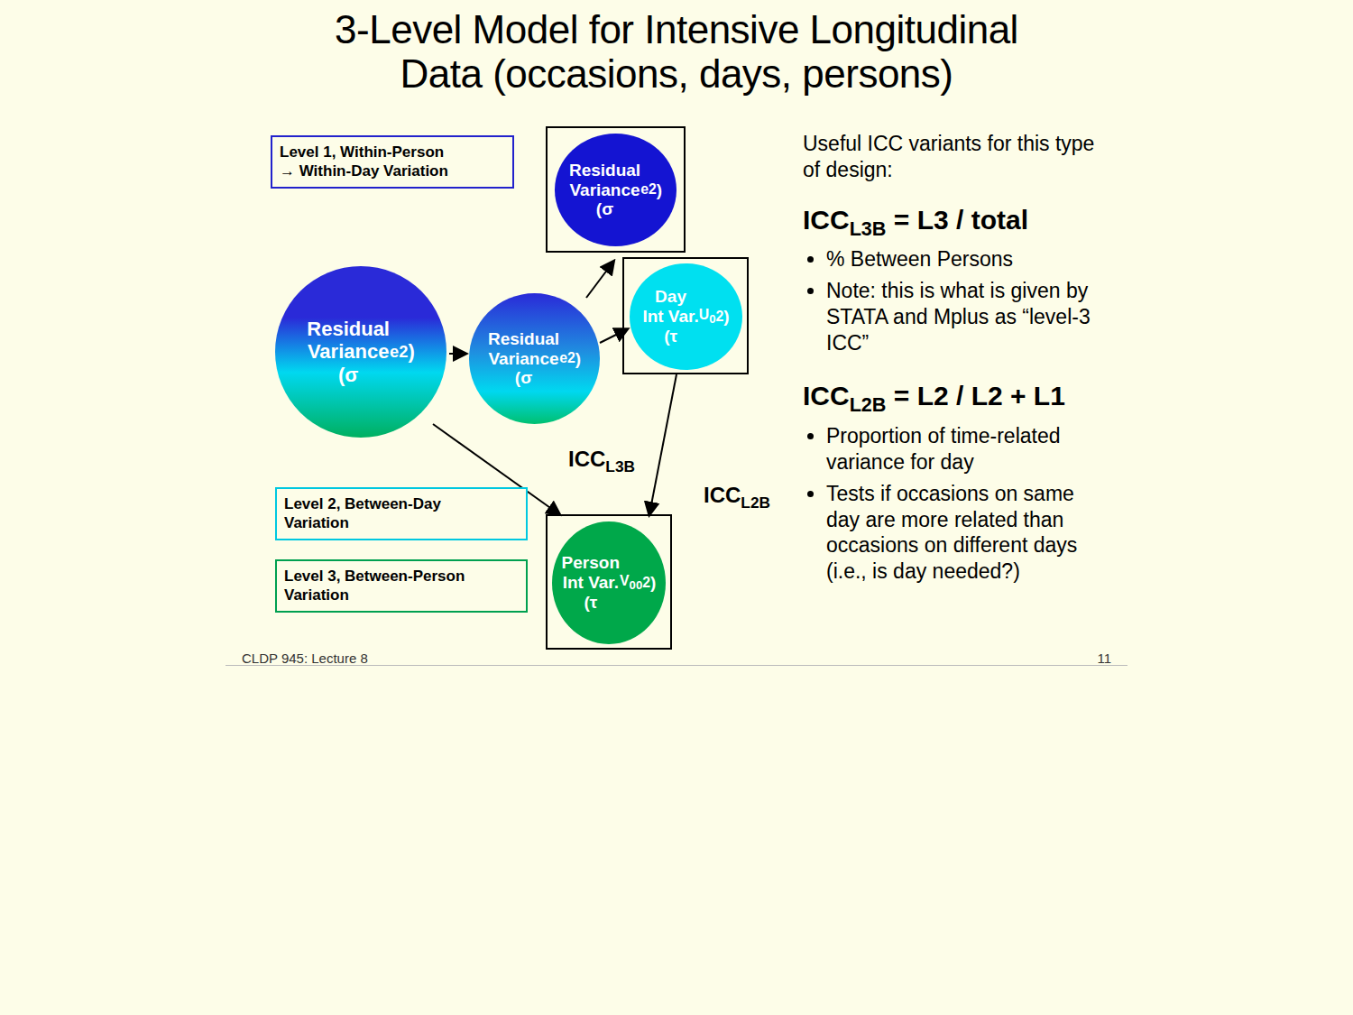3-Level Model for Intensive Longitudinal
Data (occasions, days, persons)
Level 1, Within-Person
→ Within-Day Variation
Level 2, Between-Day
Variation
Level 3, Between-Person
Variation
Residual
Variance
(σe2)
Residual
Variance
(σe2)
Residual
Variance
(σe2)
Day
Int Var.
(τU02)
Person
Int Var.
(τV002)
ICCL3B
ICCL2B
Useful ICC variants for this type of design:
ICCL3B = L3 / total
% Between Persons
Note: this is what is given by STATA and Mplus as “level-3 ICC”
ICCL2B = L2 / L2 + L1
Proportion of time-related variance for day
Tests if occasions on same day are more related than occasions on different days (i.e., is day needed?)
CLDP 945: Lecture 8 11